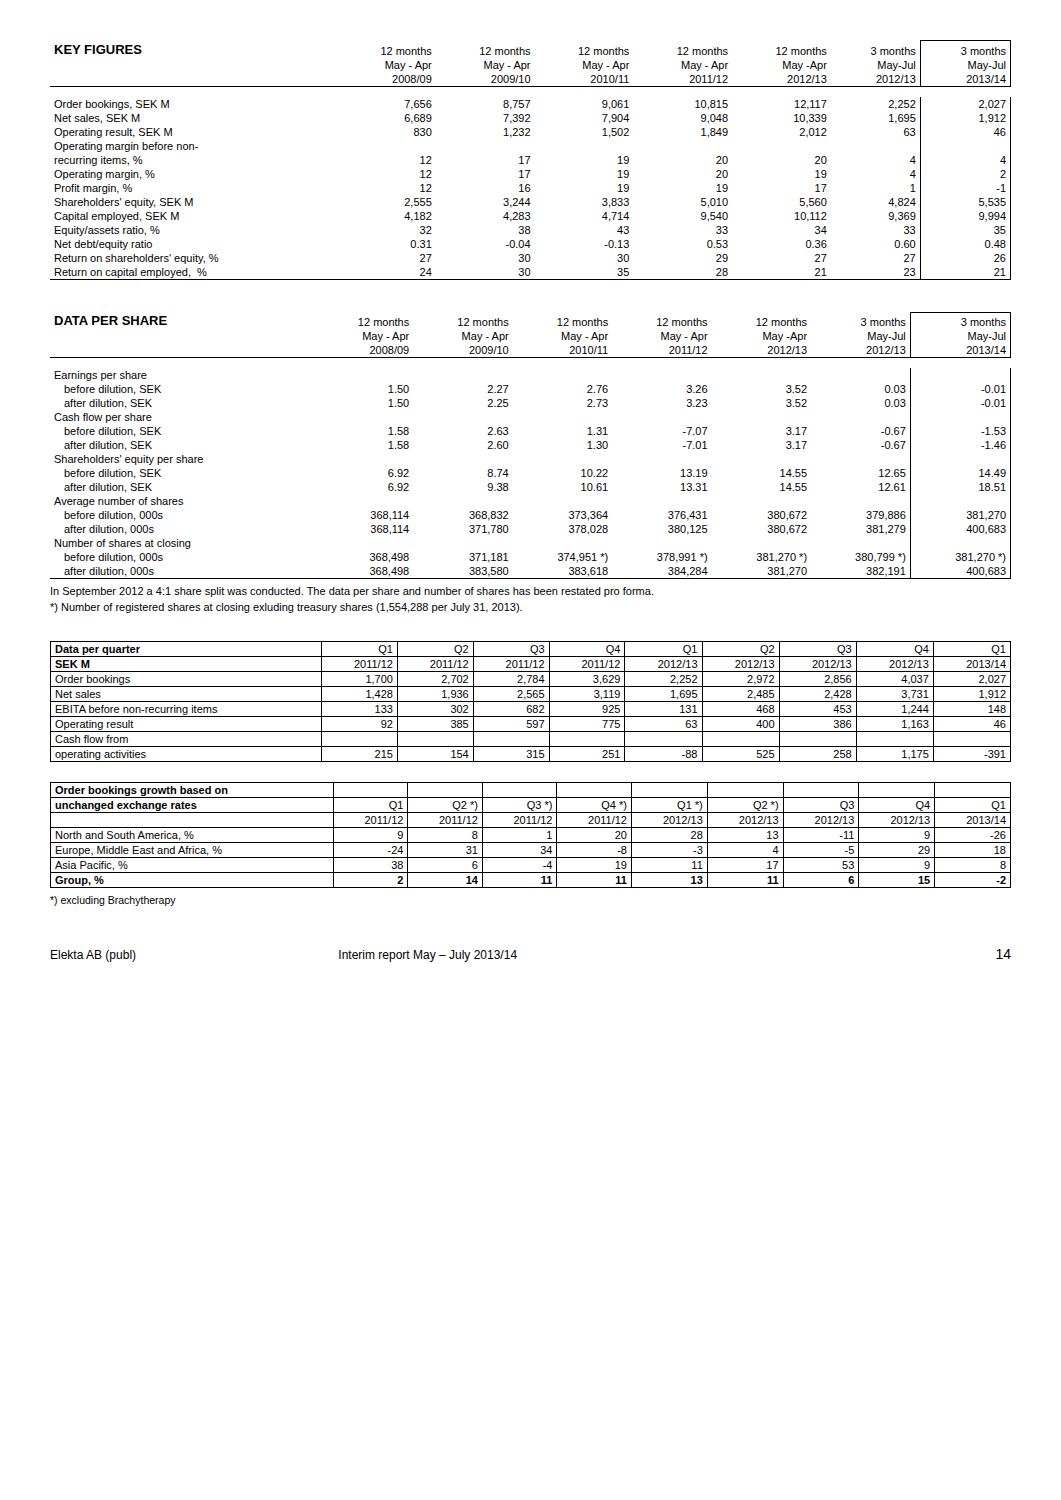| KEY FIGURES | 12 months | 12 months | 12 months | 12 months | 12 months | 3 months | 3 months |
| | May - Apr | May - Apr | May - Apr | May - Apr | May -Apr | May-Jul | May-Jul |
| | 2008/09 | 2009/10 | 2010/11 | 2011/12 | 2012/13 | 2012/13 | 2013/14 |
| Order bookings, SEK M | 7,656 | 8,757 | 9,061 | 10,815 | 12,117 | 2,252 | 2,027 |
| Net sales, SEK M | 6,689 | 7,392 | 7,904 | 9,048 | 10,339 | 1,695 | 1,912 |
| Operating result, SEK M | 830 | 1,232 | 1,502 | 1,849 | 2,012 | 63 | 46 |
| Operating margin before non- | | | | | | | |
| recurring items, % | 12 | 17 | 19 | 20 | 20 | 4 | 4 |
| Operating margin, % | 12 | 17 | 19 | 20 | 19 | 4 | 2 |
| Profit margin, % | 12 | 16 | 19 | 19 | 17 | 1 | -1 |
| Shareholders' equity, SEK M | 2,555 | 3,244 | 3,833 | 5,010 | 5,560 | 4,824 | 5,535 |
| Capital employed, SEK M | 4,182 | 4,283 | 4,714 | 9,540 | 10,112 | 9,369 | 9,994 |
| Equity/assets ratio, % | 32 | 38 | 43 | 33 | 34 | 33 | 35 |
| Net debt/equity ratio | 0.31 | -0.04 | -0.13 | 0.53 | 0.36 | 0.60 | 0.48 |
| Return on shareholders' equity, % | 27 | 30 | 30 | 29 | 27 | 27 | 26 |
| Return on capital employed, % | 24 | 30 | 35 | 28 | 21 | 23 | 21 |
| DATA PER SHARE | 12 months | 12 months | 12 months | 12 months | 12 months | 3 months | 3 months |
| | May - Apr | May - Apr | May - Apr | May - Apr | May -Apr | May-Jul | May-Jul |
| | 2008/09 | 2009/10 | 2010/11 | 2011/12 | 2012/13 | 2012/13 | 2013/14 |
| Earnings per share | | | | | | | |
| before dilution, SEK | 1.50 | 2.27 | 2.76 | 3.26 | 3.52 | 0.03 | -0.01 |
| after dilution, SEK | 1.50 | 2.25 | 2.73 | 3.23 | 3.52 | 0.03 | -0.01 |
| Cash flow per share | | | | | | | |
| before dilution, SEK | 1.58 | 2.63 | 1.31 | -7.07 | 3.17 | -0.67 | -1.53 |
| after dilution, SEK | 1.58 | 2.60 | 1.30 | -7.01 | 3.17 | -0.67 | -1.46 |
| Shareholders' equity per share | | | | | | | |
| before dilution, SEK | 6.92 | 8.74 | 10.22 | 13.19 | 14.55 | 12.65 | 14.49 |
| after dilution, SEK | 6.92 | 9.38 | 10.61 | 13.31 | 14.55 | 12.61 | 18.51 |
| Average number of shares | | | | | | | |
| before dilution, 000s | 368,114 | 368,832 | 373,364 | 376,431 | 380,672 | 379,886 | 381,270 |
| after dilution, 000s | 368,114 | 371,780 | 378,028 | 380,125 | 380,672 | 381,279 | 400,683 |
| Number of shares at closing | | | | | | | |
| before dilution, 000s | 368,498 | 371,181 | 374,951 *) | 378,991 *) | 381,270 *) | 380,799 *) | 381,270 *) |
| after dilution, 000s | 368,498 | 383,580 | 383,618 | 384,284 | 381,270 | 382,191 | 400,683 |
In September 2012 a 4:1 share split was conducted. The data per share and number of shares has been restated pro forma.
*) Number of registered shares at closing exluding treasury shares (1,554,288 per July 31, 2013).
| Data per quarter | Q1 | Q2 | Q3 | Q4 | Q1 | Q2 | Q3 | Q4 | Q1 |
| --- | --- | --- | --- | --- | --- | --- | --- | --- | --- |
| SEK M | 2011/12 | 2011/12 | 2011/12 | 2011/12 | 2012/13 | 2012/13 | 2012/13 | 2012/13 | 2013/14 |
| Order bookings | 1,700 | 2,702 | 2,784 | 3,629 | 2,252 | 2,972 | 2,856 | 4,037 | 2,027 |
| Net sales | 1,428 | 1,936 | 2,565 | 3,119 | 1,695 | 2,485 | 2,428 | 3,731 | 1,912 |
| EBITA before non-recurring items | 133 | 302 | 682 | 925 | 131 | 468 | 453 | 1,244 | 148 |
| Operating result | 92 | 385 | 597 | 775 | 63 | 400 | 386 | 1,163 | 46 |
| Cash flow from | | | | | | | | | |
| operating activities | 215 | 154 | 315 | 251 | -88 | 525 | 258 | 1,175 | -391 |
| Order bookings growth based on | | | | | | | | | |
| --- | --- | --- | --- | --- | --- | --- | --- | --- | --- |
| unchanged exchange rates | Q1 | Q2 *) | Q3 *) | Q4 *) | Q1 *) | Q2 *) | Q3 | Q4 | Q1 |
| | 2011/12 | 2011/12 | 2011/12 | 2011/12 | 2012/13 | 2012/13 | 2012/13 | 2012/13 | 2013/14 |
| North and South America, % | 9 | 8 | 1 | 20 | 28 | 13 | -11 | 9 | -26 |
| Europe, Middle East and Africa, % | -24 | 31 | 34 | -8 | -3 | 4 | -5 | 29 | 18 |
| Asia Pacific, % | 38 | 6 | -4 | 19 | 11 | 17 | 53 | 9 | 8 |
| Group, % | 2 | 14 | 11 | 11 | 13 | 11 | 6 | 15 | -2 |
*) excluding Brachytherapy
Elekta AB (publ)
Interim report May – July 2013/14
14